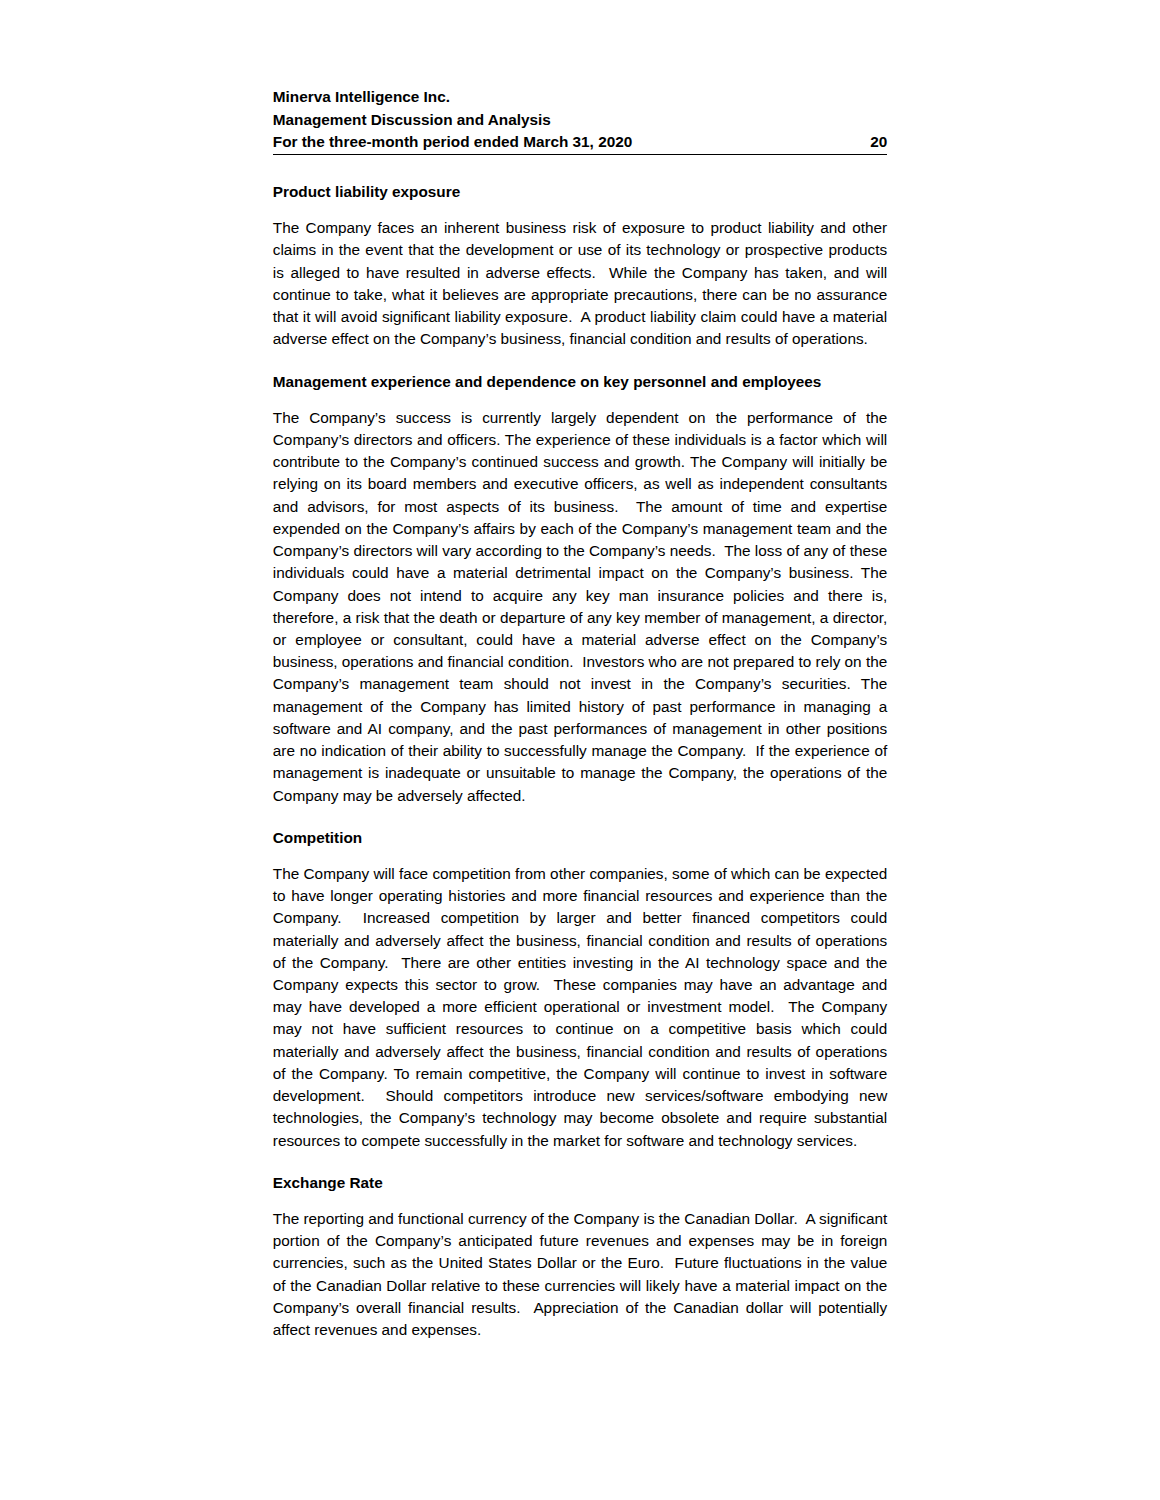Minerva Intelligence Inc.
Management Discussion and Analysis
For the three-month period ended March 31, 2020 20
Product liability exposure
The Company faces an inherent business risk of exposure to product liability and other claims in the event that the development or use of its technology or prospective products is alleged to have resulted in adverse effects. While the Company has taken, and will continue to take, what it believes are appropriate precautions, there can be no assurance that it will avoid significant liability exposure. A product liability claim could have a material adverse effect on the Company’s business, financial condition and results of operations.
Management experience and dependence on key personnel and employees
The Company’s success is currently largely dependent on the performance of the Company’s directors and officers. The experience of these individuals is a factor which will contribute to the Company’s continued success and growth. The Company will initially be relying on its board members and executive officers, as well as independent consultants and advisors, for most aspects of its business. The amount of time and expertise expended on the Company’s affairs by each of the Company’s management team and the Company’s directors will vary according to the Company’s needs. The loss of any of these individuals could have a material detrimental impact on the Company’s business. The Company does not intend to acquire any key man insurance policies and there is, therefore, a risk that the death or departure of any key member of management, a director, or employee or consultant, could have a material adverse effect on the Company’s business, operations and financial condition. Investors who are not prepared to rely on the Company’s management team should not invest in the Company’s securities. The management of the Company has limited history of past performance in managing a software and AI company, and the past performances of management in other positions are no indication of their ability to successfully manage the Company. If the experience of management is inadequate or unsuitable to manage the Company, the operations of the Company may be adversely affected.
Competition
The Company will face competition from other companies, some of which can be expected to have longer operating histories and more financial resources and experience than the Company. Increased competition by larger and better financed competitors could materially and adversely affect the business, financial condition and results of operations of the Company. There are other entities investing in the AI technology space and the Company expects this sector to grow. These companies may have an advantage and may have developed a more efficient operational or investment model. The Company may not have sufficient resources to continue on a competitive basis which could materially and adversely affect the business, financial condition and results of operations of the Company. To remain competitive, the Company will continue to invest in software development. Should competitors introduce new services/software embodying new technologies, the Company’s technology may become obsolete and require substantial resources to compete successfully in the market for software and technology services.
Exchange Rate
The reporting and functional currency of the Company is the Canadian Dollar. A significant portion of the Company’s anticipated future revenues and expenses may be in foreign currencies, such as the United States Dollar or the Euro. Future fluctuations in the value of the Canadian Dollar relative to these currencies will likely have a material impact on the Company’s overall financial results. Appreciation of the Canadian dollar will potentially affect revenues and expenses.